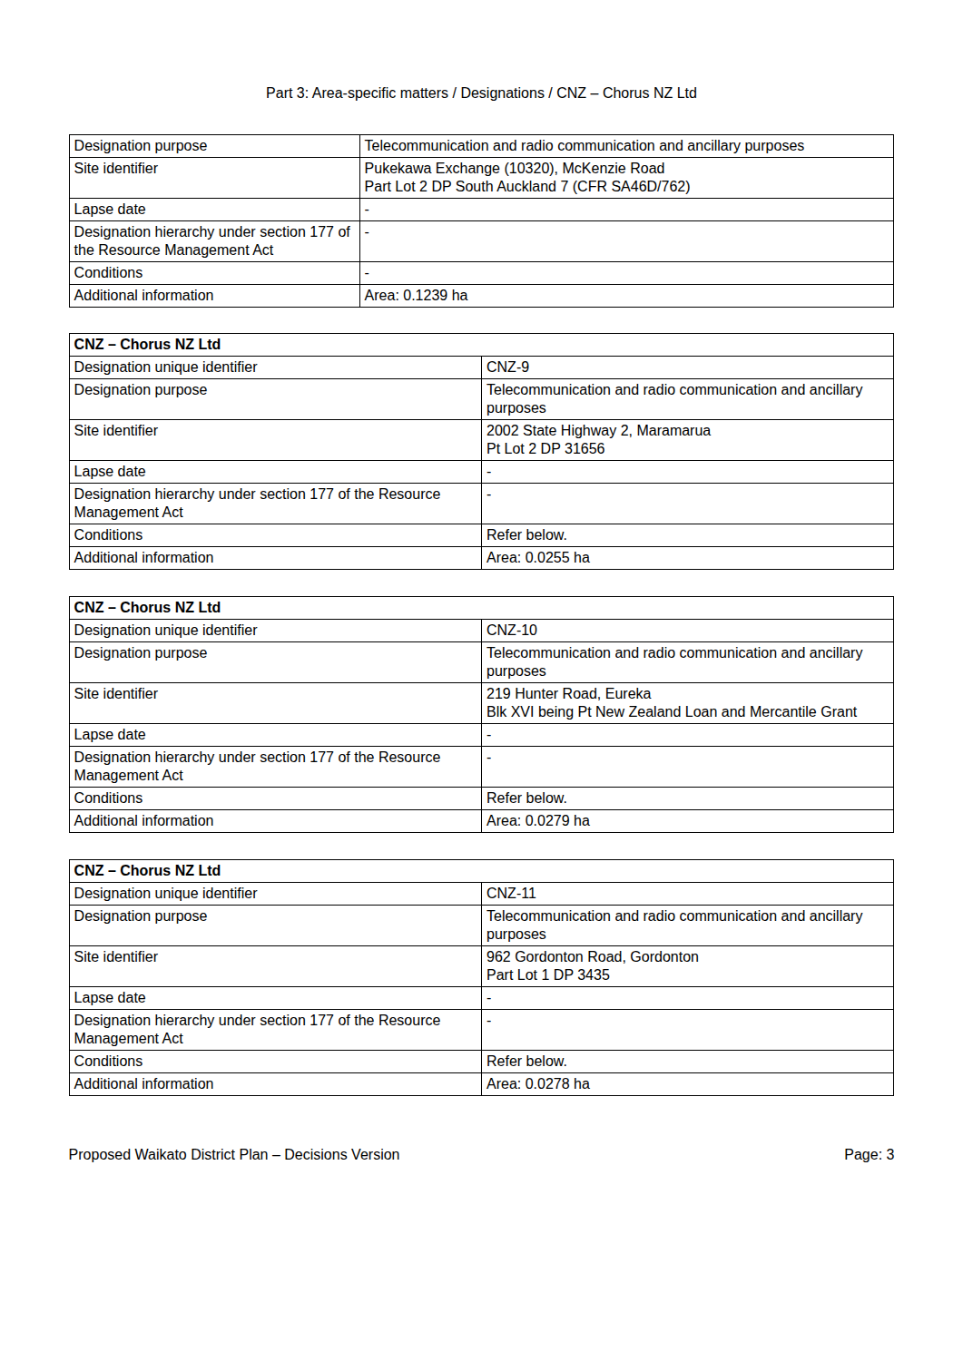Part 3: Area-specific matters / Designations / CNZ – Chorus NZ Ltd
| Designation purpose | Telecommunication and radio communication and ancillary purposes |
| Site identifier | Pukekawa Exchange (10320), McKenzie Road Part Lot 2 DP South Auckland 7 (CFR SA46D/762) |
| Lapse date | - |
| Designation hierarchy under section 177 of the Resource Management Act | - |
| Conditions | - |
| Additional information | Area: 0.1239 ha |
| CNZ – Chorus NZ Ltd |
| --- |
| Designation unique identifier | CNZ-9 |
| Designation purpose | Telecommunication and radio communication and ancillary purposes |
| Site identifier | 2002 State Highway 2, Maramarua Pt Lot 2 DP 31656 |
| Lapse date | - |
| Designation hierarchy under section 177 of the Resource Management Act | - |
| Conditions | Refer below. |
| Additional information | Area: 0.0255 ha |
| CNZ – Chorus NZ Ltd |
| --- |
| Designation unique identifier | CNZ-10 |
| Designation purpose | Telecommunication and radio communication and ancillary purposes |
| Site identifier | 219 Hunter Road, Eureka Blk XVI being Pt New Zealand Loan and Mercantile Grant |
| Lapse date | - |
| Designation hierarchy under section 177 of the Resource Management Act | - |
| Conditions | Refer below. |
| Additional information | Area: 0.0279 ha |
| CNZ – Chorus NZ Ltd |
| --- |
| Designation unique identifier | CNZ-11 |
| Designation purpose | Telecommunication and radio communication and ancillary purposes |
| Site identifier | 962 Gordonton Road, Gordonton Part Lot 1 DP 3435 |
| Lapse date | - |
| Designation hierarchy under section 177 of the Resource Management Act | - |
| Conditions | Refer below. |
| Additional information | Area: 0.0278 ha |
Proposed Waikato District Plan – Decisions Version Page: 3